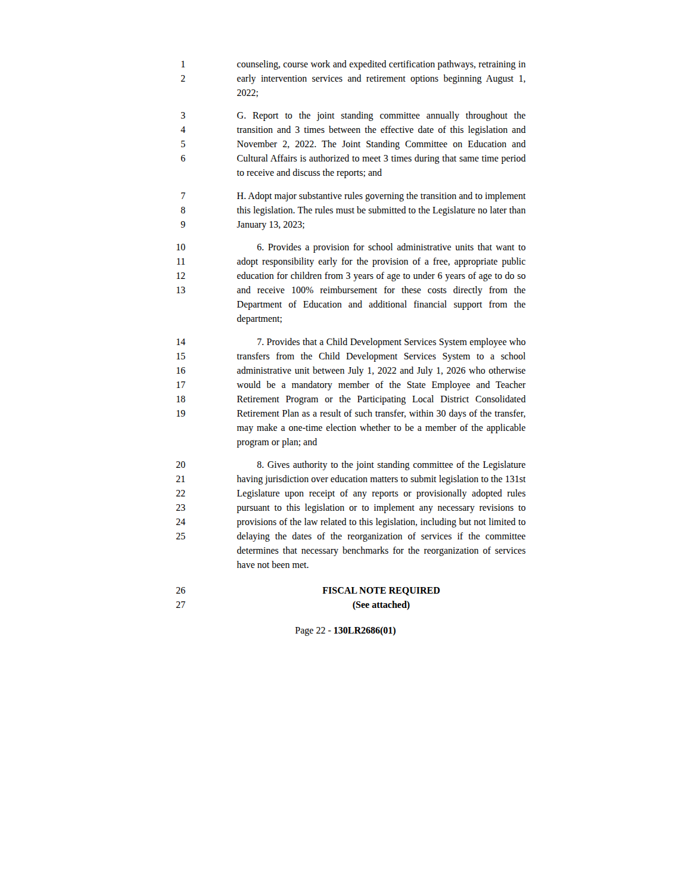12
counseling, course work and expedited certification pathways, retraining in early intervention services and retirement options beginning August 1, 2022;
3456
G. Report to the joint standing committee annually throughout the transition and 3 times between the effective date of this legislation and November 2, 2022. The Joint Standing Committee on Education and Cultural Affairs is authorized to meet 3 times during that same time period to receive and discuss the reports; and
789
H. Adopt major substantive rules governing the transition and to implement this legislation. The rules must be submitted to the Legislature no later than January 13, 2023;
10111213
6. Provides a provision for school administrative units that want to adopt responsibility early for the provision of a free, appropriate public education for children from 3 years of age to under 6 years of age to do so and receive 100% reimbursement for these costs directly from the Department of Education and additional financial support from the department;
141516171819
7. Provides that a Child Development Services System employee who transfers from the Child Development Services System to a school administrative unit between July 1, 2022 and July 1, 2026 who otherwise would be a mandatory member of the State Employee and Teacher Retirement Program or the Participating Local District Consolidated Retirement Plan as a result of such transfer, within 30 days of the transfer, may make a one-time election whether to be a member of the applicable program or plan; and
202122232425
8. Gives authority to the joint standing committee of the Legislature having jurisdiction over education matters to submit legislation to the 131st Legislature upon receipt of any reports or provisionally adopted rules pursuant to this legislation or to implement any necessary revisions to provisions of the law related to this legislation, including but not limited to delaying the dates of the reorganization of services if the committee determines that necessary benchmarks for the reorganization of services have not been met.
2627
FISCAL NOTE REQUIRED
(See attached)
Page 22 - 130LR2686(01)